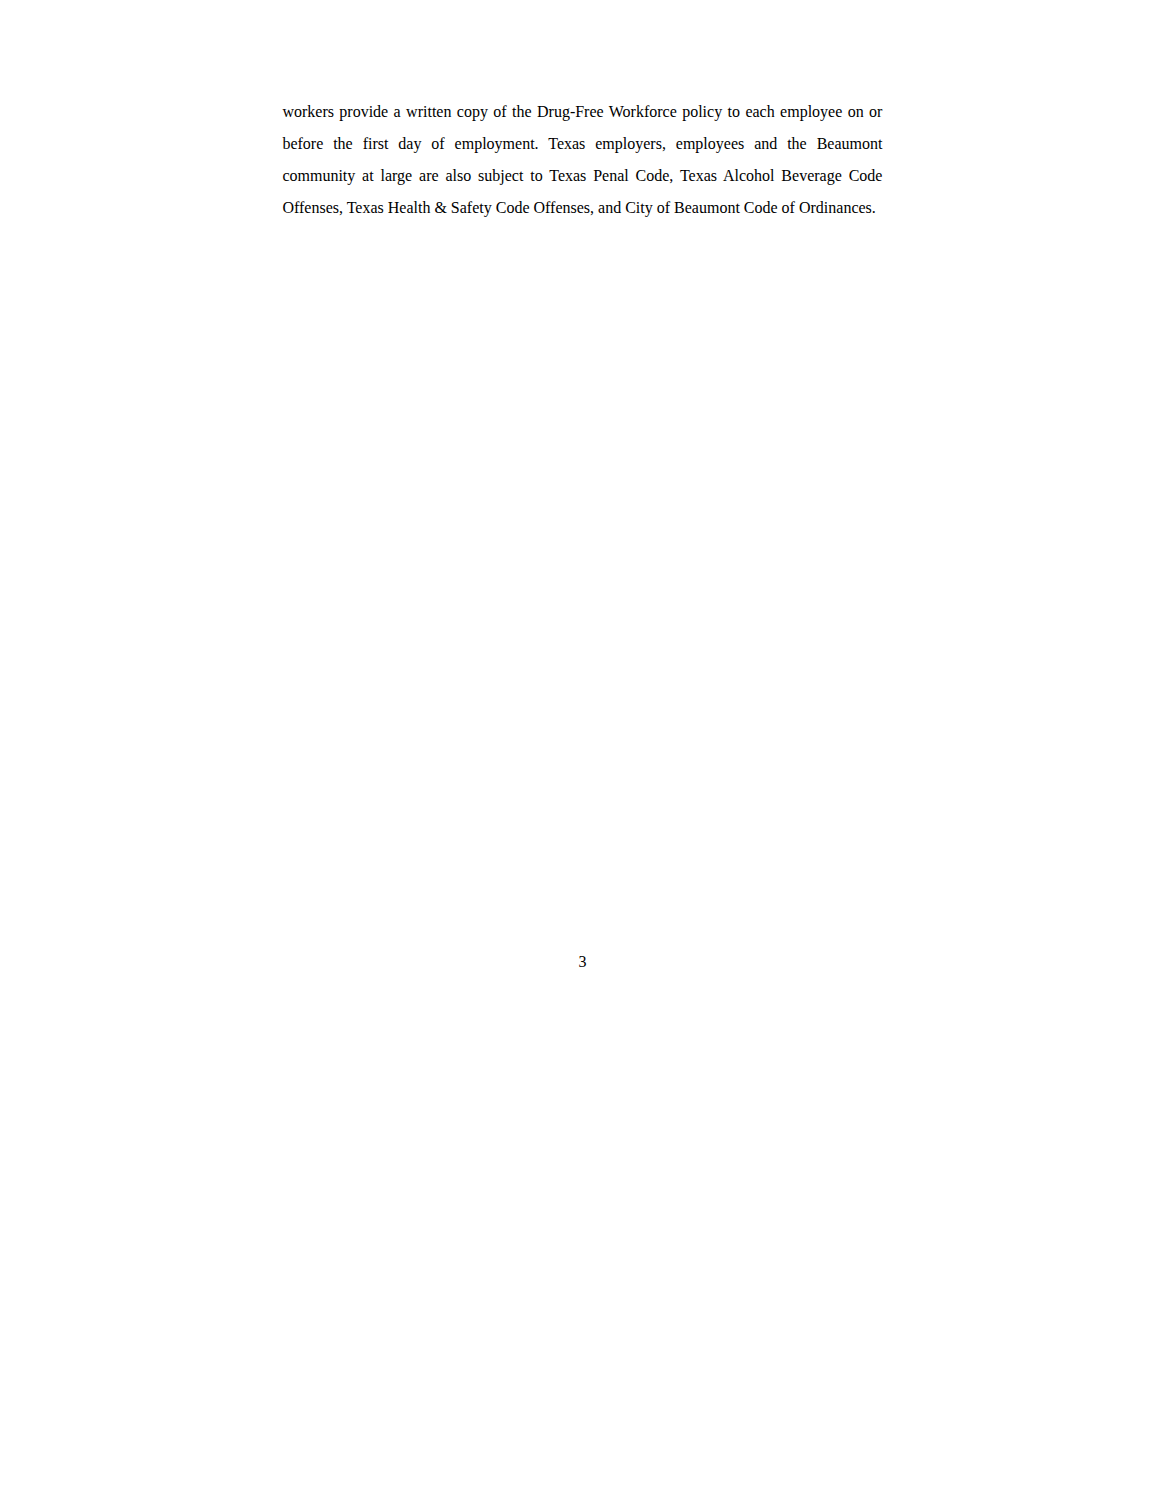workers provide a written copy of the Drug-Free Workforce policy to each employee on or before the first day of employment. Texas employers, employees and the Beaumont community at large are also subject to Texas Penal Code, Texas Alcohol Beverage Code Offenses, Texas Health & Safety Code Offenses, and City of Beaumont Code of Ordinances.
3